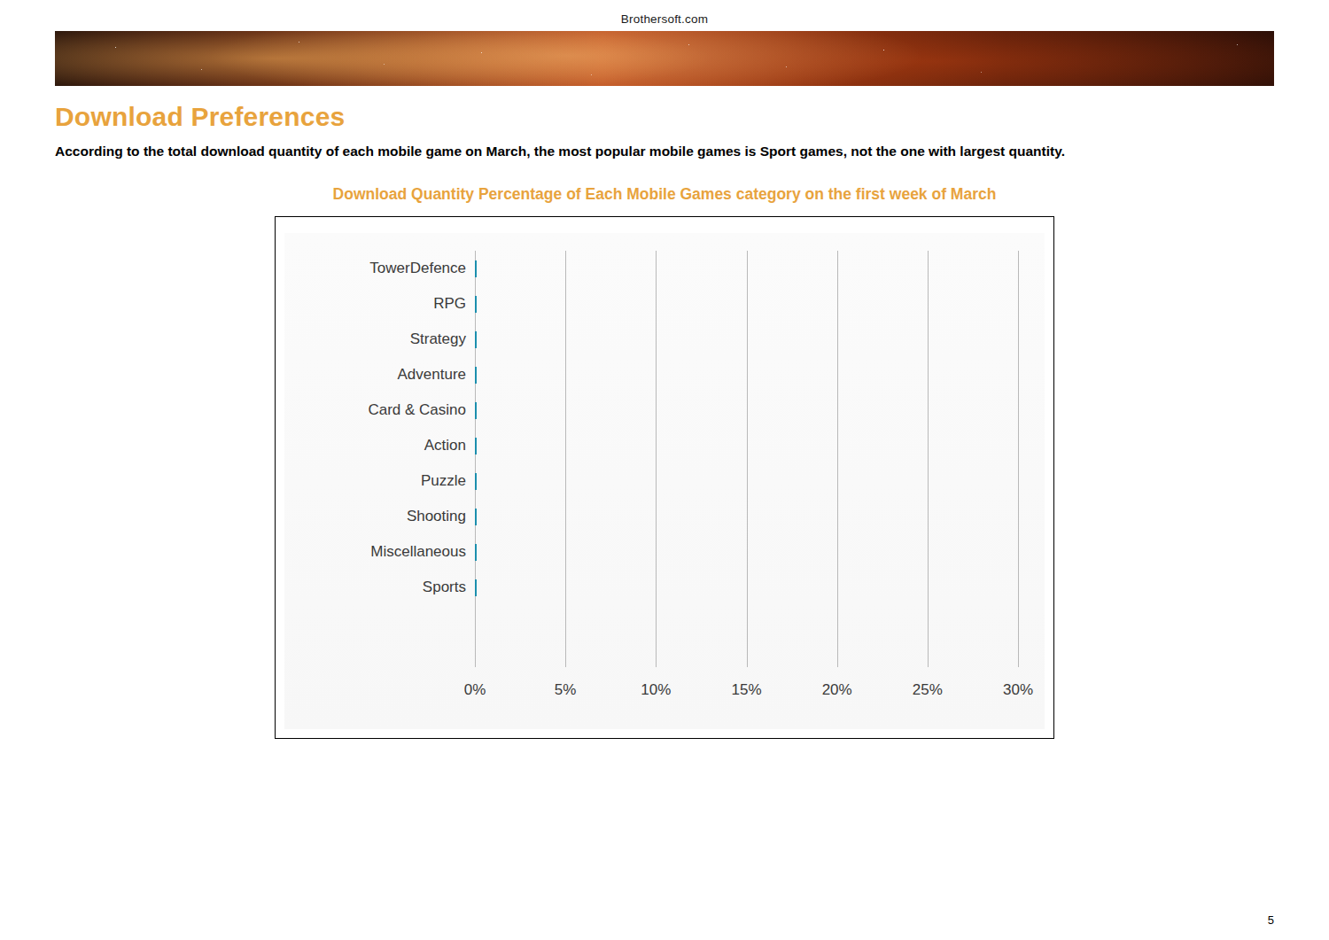Brothersoft.com
Download Preferences
According to the total download quantity of each mobile game on March, the most popular mobile games is Sport games, not the one with largest quantity.
Download Quantity Percentage of Each Mobile Games category on the first week of March
TowerDefence
RPG
Strategy
Adventure
Card & Casino
Action
Puzzle
Shooting
Miscellaneous
Sports
0% 5% 10% 15% 20% 25% 30%
5